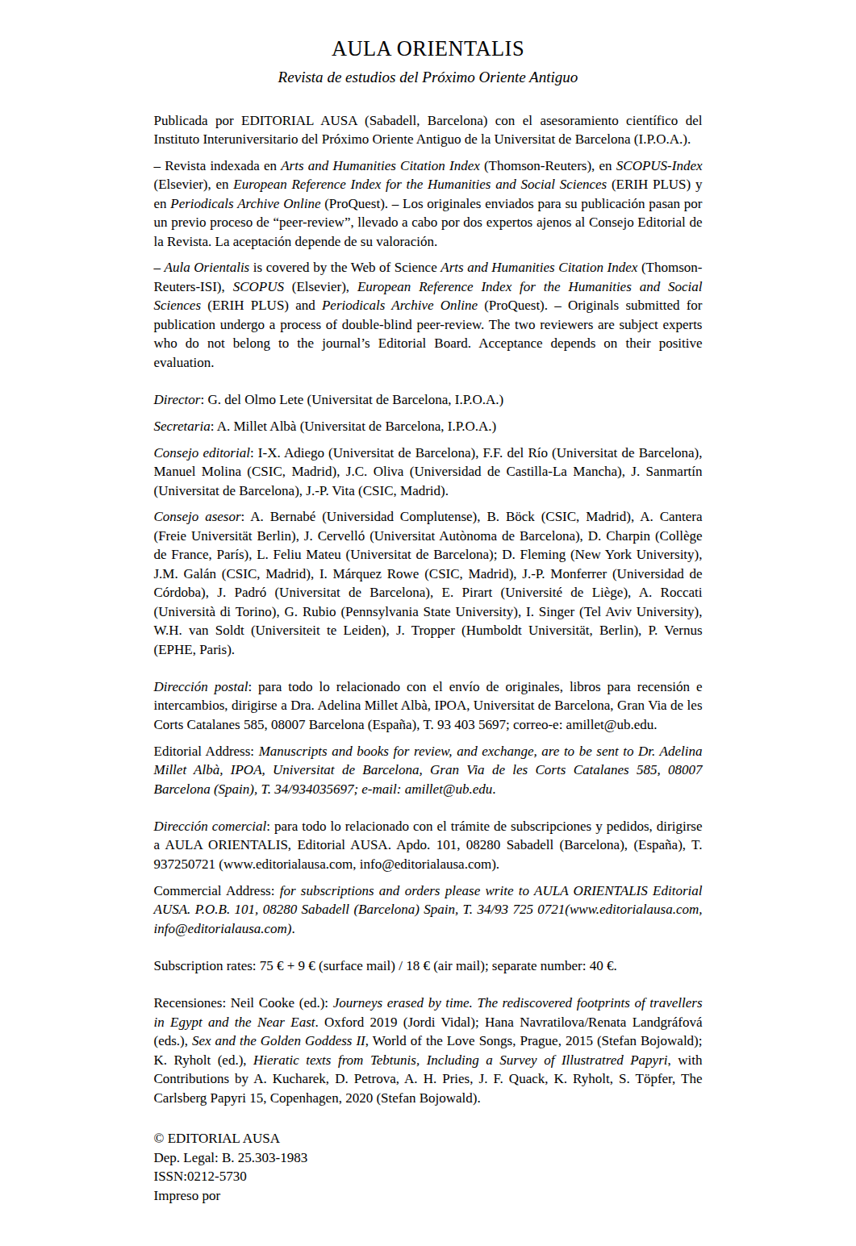AULA ORIENTALIS
Revista de estudios del Próximo Oriente Antiguo
Publicada por EDITORIAL AUSA (Sabadell, Barcelona) con el asesoramiento científico del Instituto Interuniversitario del Próximo Oriente Antiguo de la Universitat de Barcelona (I.P.O.A.).
– Revista indexada en Arts and Humanities Citation Index (Thomson-Reuters), en SCOPUS-Index (Elsevier), en European Reference Index for the Humanities and Social Sciences (ERIH PLUS) y en Periodicals Archive Online (ProQuest). – Los originales enviados para su publicación pasan por un previo proceso de “peer-review”, llevado a cabo por dos expertos ajenos al Consejo Editorial de la Revista. La aceptación depende de su valoración.
– Aula Orientalis is covered by the Web of Science Arts and Humanities Citation Index (Thomson-Reuters-ISI), SCOPUS (Elsevier), European Reference Index for the Humanities and Social Sciences (ERIH PLUS) and Periodicals Archive Online (ProQuest). – Originals submitted for publication undergo a process of double-blind peer-review. The two reviewers are subject experts who do not belong to the journal’s Editorial Board. Acceptance depends on their positive evaluation.
Director: G. del Olmo Lete (Universitat de Barcelona, I.P.O.A.)
Secretaria: A. Millet Albà (Universitat de Barcelona, I.P.O.A.)
Consejo editorial: I-X. Adiego (Universitat de Barcelona), F.F. del Río (Universitat de Barcelona), Manuel Molina (CSIC, Madrid), J.C. Oliva (Universidad de Castilla-La Mancha), J. Sanmartín (Universitat de Barcelona), J.-P. Vita (CSIC, Madrid).
Consejo asesor: A. Bernabé (Universidad Complutense), B. Böck (CSIC, Madrid), A. Cantera (Freie Universität Berlin), J. Cervelló (Universitat Autònoma de Barcelona), D. Charpin (Collège de France, París), L. Feliu Mateu (Universitat de Barcelona); D. Fleming (New York University), J.M. Galán (CSIC, Madrid), I. Márquez Rowe (CSIC, Madrid), J.-P. Monferrer (Universidad de Córdoba), J. Padró (Universitat de Barcelona), E. Pirart (Université de Liège), A. Roccati (Università di Torino), G. Rubio (Pennsylvania State University), I. Singer (Tel Aviv University), W.H. van Soldt (Universiteit te Leiden), J. Tropper (Humboldt Universität, Berlin), P. Vernus (EPHE, Paris).
Dirección postal: para todo lo relacionado con el envío de originales, libros para recensión e intercambios, dirigirse a Dra. Adelina Millet Albà, IPOA, Universitat de Barcelona, Gran Via de les Corts Catalanes 585, 08007 Barcelona (España), T. 93 403 5697; correo-e: amillet@ub.edu.
Editorial Address: Manuscripts and books for review, and exchange, are to be sent to Dr. Adelina Millet Albà, IPOA, Universitat de Barcelona, Gran Via de les Corts Catalanes 585, 08007 Barcelona (Spain), T. 34/934035697; e-mail: amillet@ub.edu.
Dirección comercial: para todo lo relacionado con el trámite de subscripciones y pedidos, dirigirse a AULA ORIENTALIS, Editorial AUSA. Apdo. 101, 08280 Sabadell (Barcelona), (España), T. 937250721 (www.editorialausa.com, info@editorialausa.com).
Commercial Address: for subscriptions and orders please write to AULA ORIENTALIS Editorial AUSA. P.O.B. 101, 08280 Sabadell (Barcelona) Spain, T. 34/93 725 0721(www.editorialausa.com, info@editorialausa.com).
Subscription rates: 75 € + 9 € (surface mail) / 18 € (air mail); separate number: 40 €.
Recensiones: Neil Cooke (ed.): Journeys erased by time. The rediscovered footprints of travellers in Egypt and the Near East. Oxford 2019 (Jordi Vidal); Hana Navratilova/Renata Landgráfová (eds.), Sex and the Golden Goddess II, World of the Love Songs, Prague, 2015 (Stefan Bojowald); K. Ryholt (ed.), Hieratic texts from Tebtunis, Including a Survey of Illustratred Papyri, with Contributions by A. Kucharek, D. Petrova, A. H. Pries, J. F. Quack, K. Ryholt, S. Töpfer, The Carlsberg Papyri 15, Copenhagen, 2020 (Stefan Bojowald).
© EDITORIAL AUSA
Dep. Legal: B. 25.303-1983
ISSN:0212-5730
Impreso por